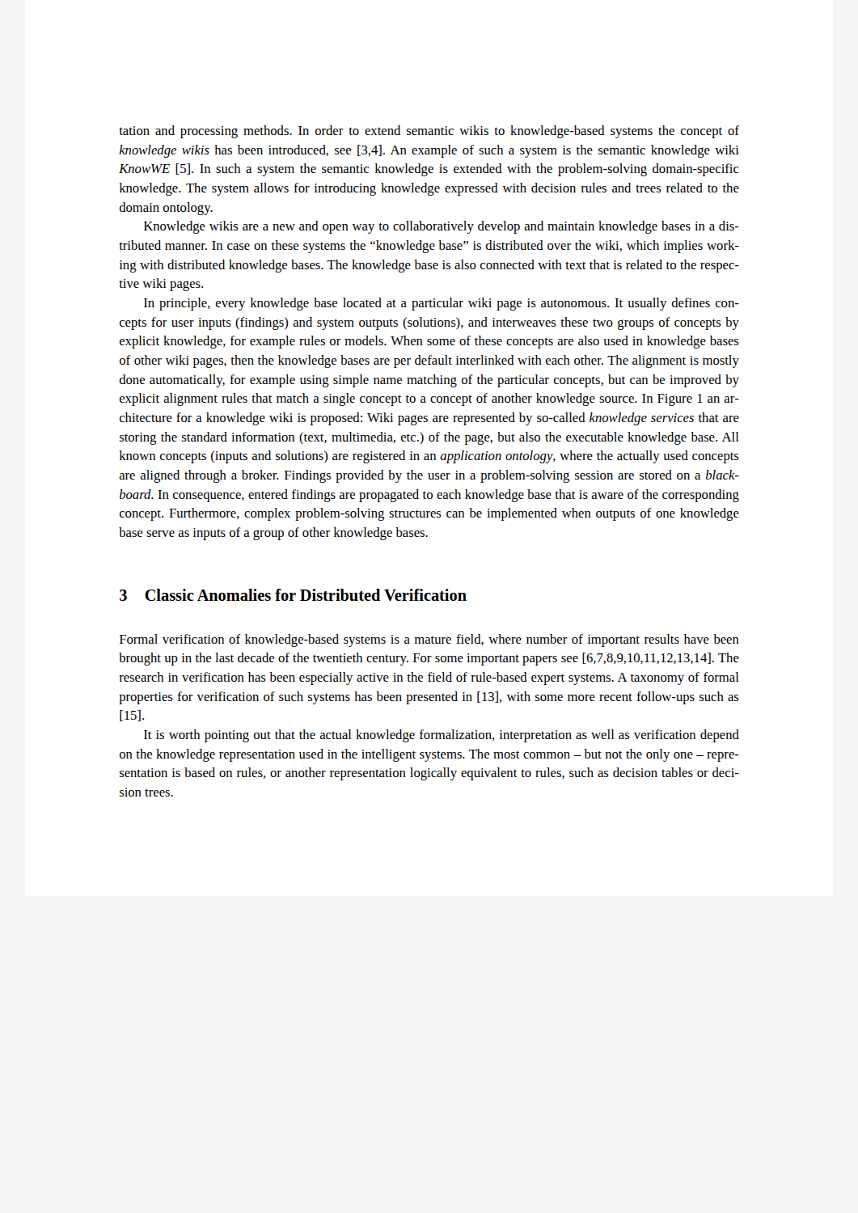tation and processing methods. In order to extend semantic wikis to knowledge-based systems the concept of knowledge wikis has been introduced, see [3,4]. An example of such a system is the semantic knowledge wiki KnowWE [5]. In such a system the semantic knowledge is extended with the problem-solving domain-specific knowledge. The system allows for introducing knowledge expressed with decision rules and trees related to the domain ontology.
Knowledge wikis are a new and open way to collaboratively develop and maintain knowledge bases in a distributed manner. In case on these systems the “knowledge base” is distributed over the wiki, which implies working with distributed knowledge bases. The knowledge base is also connected with text that is related to the respective wiki pages.
In principle, every knowledge base located at a particular wiki page is autonomous. It usually defines concepts for user inputs (findings) and system outputs (solutions), and interweaves these two groups of concepts by explicit knowledge, for example rules or models. When some of these concepts are also used in knowledge bases of other wiki pages, then the knowledge bases are per default interlinked with each other. The alignment is mostly done automatically, for example using simple name matching of the particular concepts, but can be improved by explicit alignment rules that match a single concept to a concept of another knowledge source. In Figure 1 an architecture for a knowledge wiki is proposed: Wiki pages are represented by so-called knowledge services that are storing the standard information (text, multimedia, etc.) of the page, but also the executable knowledge base. All known concepts (inputs and solutions) are registered in an application ontology, where the actually used concepts are aligned through a broker. Findings provided by the user in a problem-solving session are stored on a blackboard. In consequence, entered findings are propagated to each knowledge base that is aware of the corresponding concept. Furthermore, complex problem-solving structures can be implemented when outputs of one knowledge base serve as inputs of a group of other knowledge bases.
3 Classic Anomalies for Distributed Verification
Formal verification of knowledge-based systems is a mature field, where number of important results have been brought up in the last decade of the twentieth century. For some important papers see [6,7,8,9,10,11,12,13,14]. The research in verification has been especially active in the field of rule-based expert systems. A taxonomy of formal properties for verification of such systems has been presented in [13], with some more recent follow-ups such as [15].
It is worth pointing out that the actual knowledge formalization, interpretation as well as verification depend on the knowledge representation used in the intelligent systems. The most common – but not the only one – representation is based on rules, or another representation logically equivalent to rules, such as decision tables or decision trees.